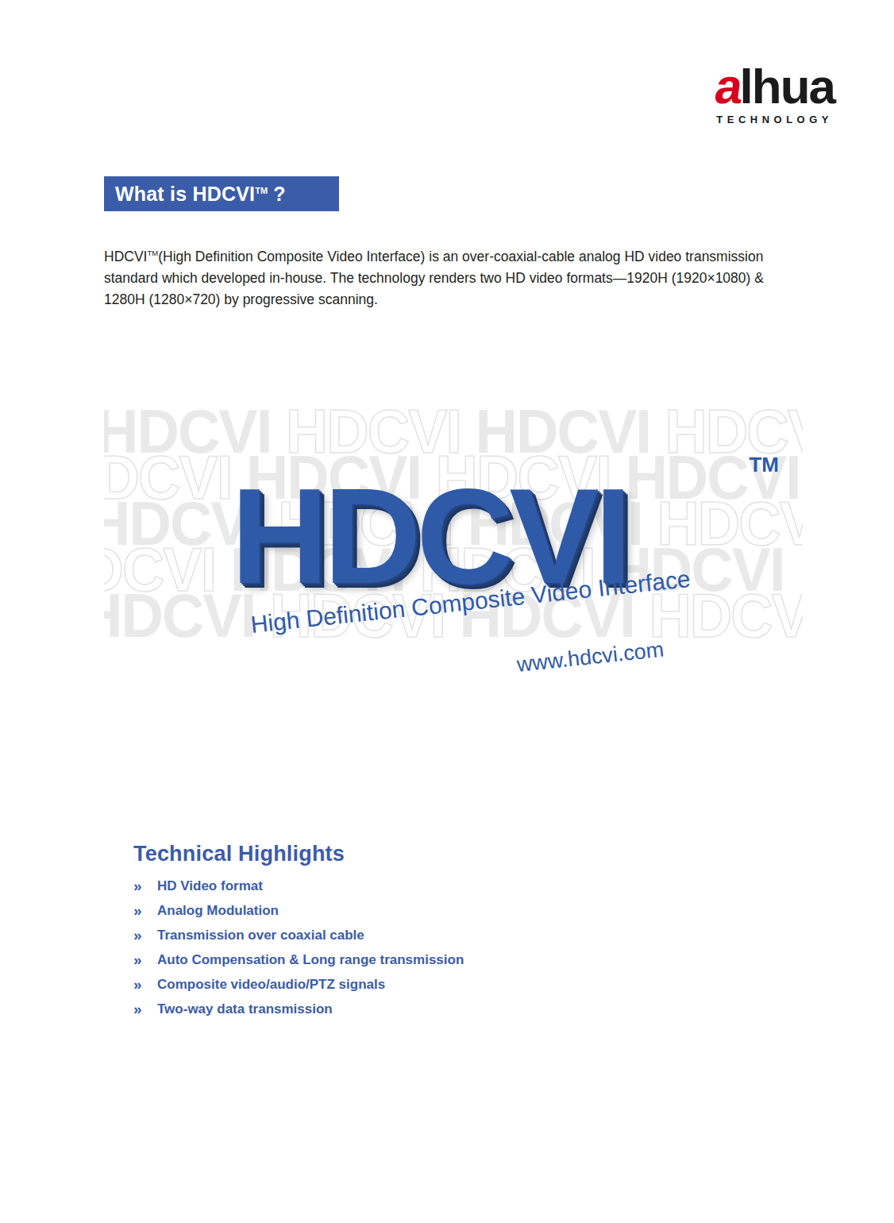alhua
TECHNOLOGY
What is HDCVITM ?
HDCVITM(High Definition Composite Video Interface) is an over-coaxial-cable analog HD video transmission standard which developed in-house. The technology renders two HD video formats—1920H (1920×1080) & 1280H (1280×720) by progressive scanning.
HDCVI HDCVI HDCVI HDCVI HDCVI HDCVI HDCVI HDCVI HDCVI HDCVI HDCVI HDCVI HDCVI HDCVI HDCVI HDCVI HDCVI HDCVI HDCVI HDCVI
TM
HDCVI
High Definition Composite Video Interface
www.hdcvi.com
Technical Highlights
HD Video format
Analog Modulation
Transmission over coaxial cable
Auto Compensation & Long range transmission
Composite video/audio/PTZ signals
Two-way data transmission